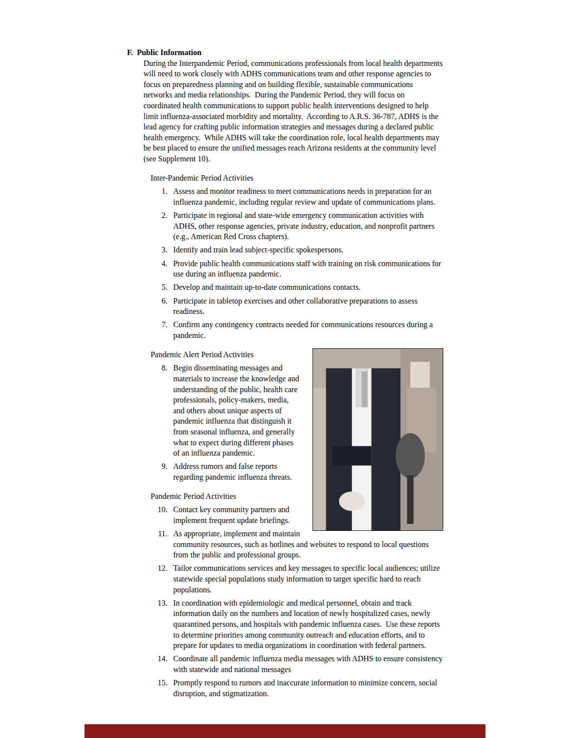F. Public Information
During the Interpandemic Period, communications professionals from local health departments will need to work closely with ADHS communications team and other response agencies to focus on preparedness planning and on building flexible, sustainable communications networks and media relationships. During the Pandemic Period, they will focus on coordinated health communications to support public health interventions designed to help limit influenza-associated morbidity and mortality. According to A.R.S. 36-787, ADHS is the lead agency for crafting public information strategies and messages during a declared public health emergency. While ADHS will take the coordination role, local health departments may be best placed to ensure the unified messages reach Arizona residents at the community level (see Supplement 10).
Inter-Pandemic Period Activities
Assess and monitor readiness to meet communications needs in preparation for an influenza pandemic, including regular review and update of communications plans.
Participate in regional and state-wide emergency communication activities with ADHS, other response agencies, private industry, education, and nonprofit partners (e.g., American Red Cross chapters).
Identify and train lead subject-specific spokespersons.
Provide public health communications staff with training on risk communications for use during an influenza pandemic.
Develop and maintain up-to-date communications contacts.
Participate in tabletop exercises and other collaborative preparations to assess readiness.
Confirm any contingency contracts needed for communications resources during a pandemic.
Pandemic Alert Period Activities
Begin disseminating messages and materials to increase the knowledge and understanding of the public, health care professionals, policy-makers, media, and others about unique aspects of pandemic influenza that distinguish it from seasonal influenza, and generally what to expect during different phases of an influenza pandemic.
Address rumors and false reports regarding pandemic influenza threats.
Pandemic Period Activities
Contact key community partners and implement frequent update briefings.
As appropriate, implement and maintain community resources, such as hotlines and websites to respond to local questions from the public and professional groups.
Tailor communications services and key messages to specific local audiences; utilize statewide special populations study information to target specific hard to reach populations.
In coordination with epidemiologic and medical personnel, obtain and track information daily on the numbers and location of newly hospitalized cases, newly quarantined persons, and hospitals with pandemic influenza cases. Use these reports to determine priorities among community outreach and education efforts, and to prepare for updates to media organizations in coordination with federal partners.
Coordinate all pandemic influenza media messages with ADHS to ensure consistency with statewide and national messages
Promptly respond to rumors and inaccurate information to minimize concern, social disruption, and stigmatization.